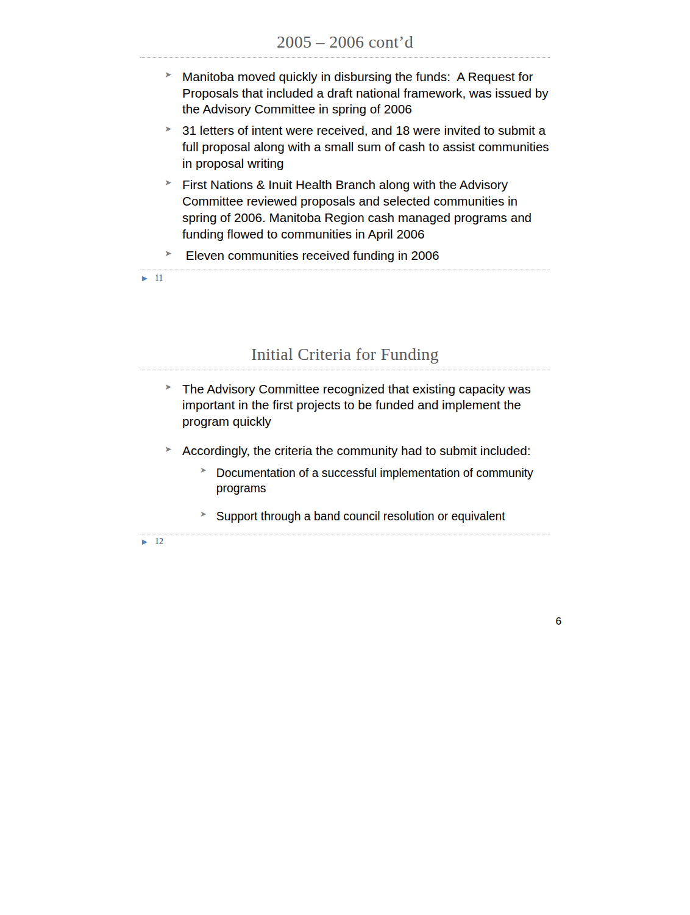2005 – 2006 cont’d
Manitoba moved quickly in disbursing the funds: A Request for Proposals that included a draft national framework, was issued by the Advisory Committee in spring of 2006
31 letters of intent were received, and 18 were invited to submit a full proposal along with a small sum of cash to assist communities in proposal writing
First Nations & Inuit Health Branch along with the Advisory Committee reviewed proposals and selected communities in spring of 2006. Manitoba Region cash managed programs and funding flowed to communities in April 2006
Eleven communities received funding in 2006
► 11
Initial Criteria for Funding
The Advisory Committee recognized that existing capacity was important in the first projects to be funded and implement the program quickly
Accordingly, the criteria the community had to submit included:
Documentation of a successful implementation of community programs
Support through a band council resolution or equivalent
► 12
6